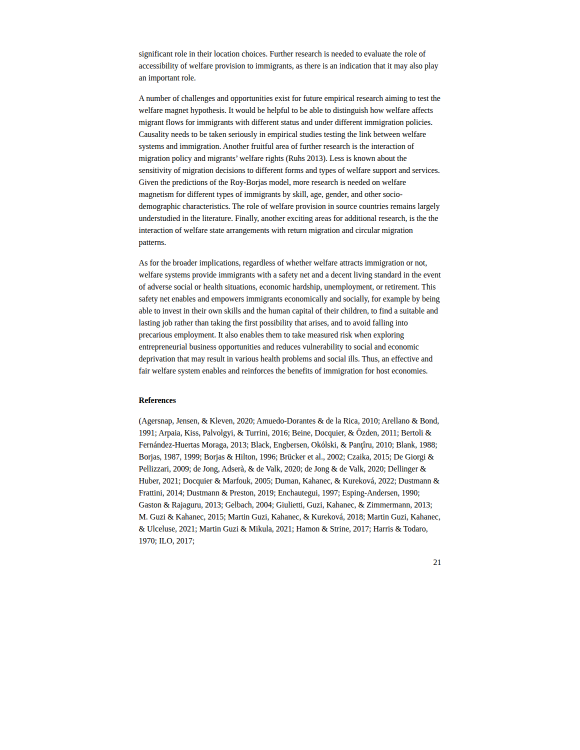significant role in their location choices. Further research is needed to evaluate the role of accessibility of welfare provision to immigrants, as there is an indication that it may also play an important role.
A number of challenges and opportunities exist for future empirical research aiming to test the welfare magnet hypothesis. It would be helpful to be able to distinguish how welfare affects migrant flows for immigrants with different status and under different immigration policies. Causality needs to be taken seriously in empirical studies testing the link between welfare systems and immigration. Another fruitful area of further research is the interaction of migration policy and migrants’ welfare rights (Ruhs 2013). Less is known about the sensitivity of migration decisions to different forms and types of welfare support and services. Given the predictions of the Roy-Borjas model, more research is needed on welfare magnetism for different types of immigrants by skill, age, gender, and other socio-demographic characteristics. The role of welfare provision in source countries remains largely understudied in the literature. Finally, another exciting areas for additional research, is the the interaction of welfare state arrangements with return migration and circular migration patterns.
As for the broader implications, regardless of whether welfare attracts immigration or not, welfare systems provide immigrants with a safety net and a decent living standard in the event of adverse social or health situations, economic hardship, unemployment, or retirement. This safety net enables and empowers immigrants economically and socially, for example by being able to invest in their own skills and the human capital of their children, to find a suitable and lasting job rather than taking the first possibility that arises, and to avoid falling into precarious employment. It also enables them to take measured risk when exploring entrepreneurial business opportunities and reduces vulnerability to social and economic deprivation that may result in various health problems and social ills. Thus, an effective and fair welfare system enables and reinforces the benefits of immigration for host economies.
References
(Agersnap, Jensen, & Kleven, 2020; Amuedo-Dorantes & de la Rica, 2010; Arellano & Bond, 1991; Arpaia, Kiss, Palvolgyi, & Turrini, 2016; Beine, Docquier, & Özden, 2011; Bertoli & Fernández-Huertas Moraga, 2013; Black, Engbersen, Okólski, & Panţîru, 2010; Blank, 1988; Borjas, 1987, 1999; Borjas & Hilton, 1996; Brücker et al., 2002; Czaika, 2015; De Giorgi & Pellizzari, 2009; de Jong, Adserà, & de Valk, 2020; de Jong & de Valk, 2020; Dellinger & Huber, 2021; Docquier & Marfouk, 2005; Duman, Kahanec, & Kureková, 2022; Dustmann & Frattini, 2014; Dustmann & Preston, 2019; Enchautegui, 1997; Esping-Andersen, 1990; Gaston & Rajaguru, 2013; Gelbach, 2004; Giulietti, Guzi, Kahanec, & Zimmermann, 2013; M. Guzi & Kahanec, 2015; Martin Guzi, Kahanec, & Kureková, 2018; Martin Guzi, Kahanec, & Ulceluse, 2021; Martin Guzi & Mikula, 2021; Hamon & Strine, 2017; Harris & Todaro, 1970; ILO, 2017;
21